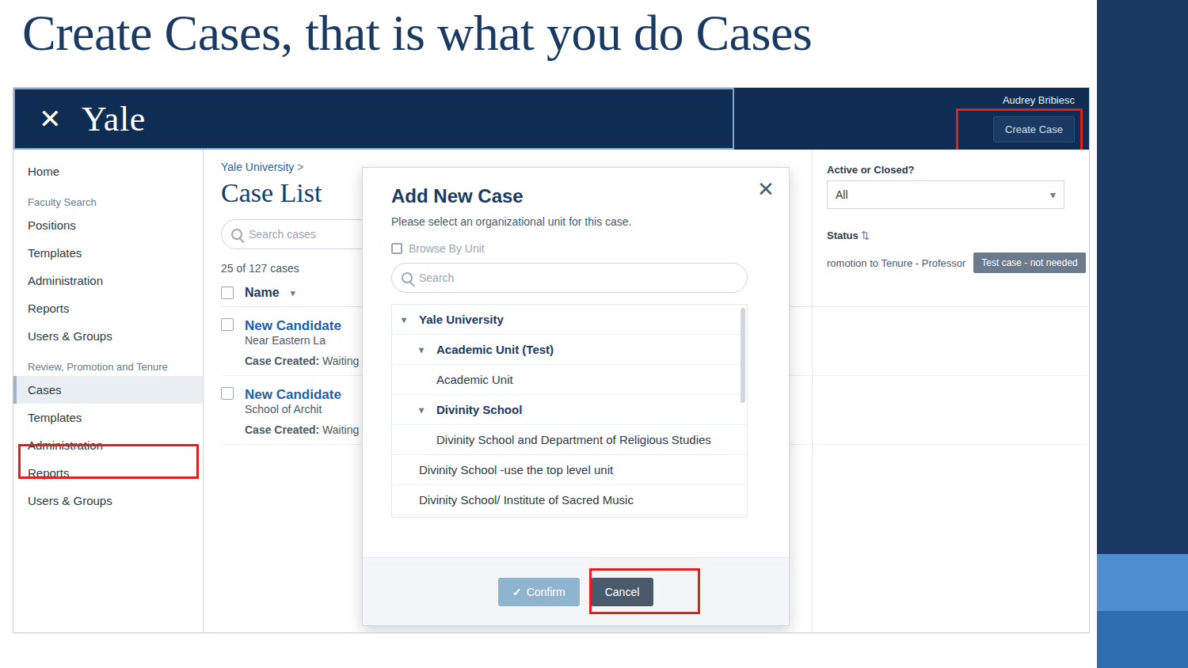Create Cases, that is what you do Cases
✕ Yale
Audrey Bribiesc
Create Case
Home
Faculty Search
Positions Templates Administration Reports Users & Groups
Review, Promotion and Tenure
Cases Templates Administration Reports Users & Groups
Yale University >
Case List
Search cases
25 of 127 cases
Name ▾
New Candidate
Near Eastern La
Case Created: Waiting
New Candidate
School of Archit
Case Created: Waiting
Active or Closed?
All▾
Status ⇅
romotion to Tenure - Professor Test case - not needed
✕
Add New Case
Please select an organizational unit for this case.
Browse By Unit
Search
▾Yale University
▾Academic Unit (Test)
Academic Unit
▾Divinity School
Divinity School and Department of Religious Studies
Divinity School -use the top level unit
Divinity School/ Institute of Sacred Music
▾Faculty of Arts and Sciences
✓Confirm Cancel